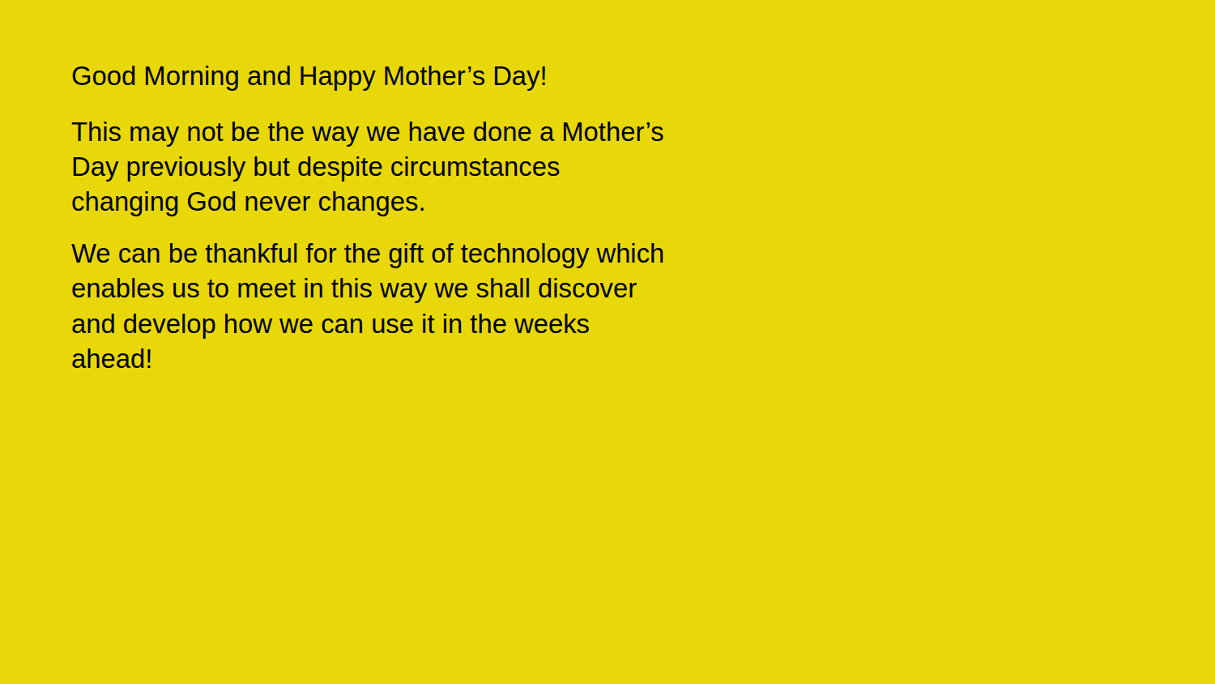Good Morning and Happy Mother’s Day!
This may not be the way we have done a Mother’s Day previously but despite circumstances changing God never changes.
We can be thankful for the gift of technology which enables us to meet in this way we shall discover and develop how we can use it in the weeks ahead!